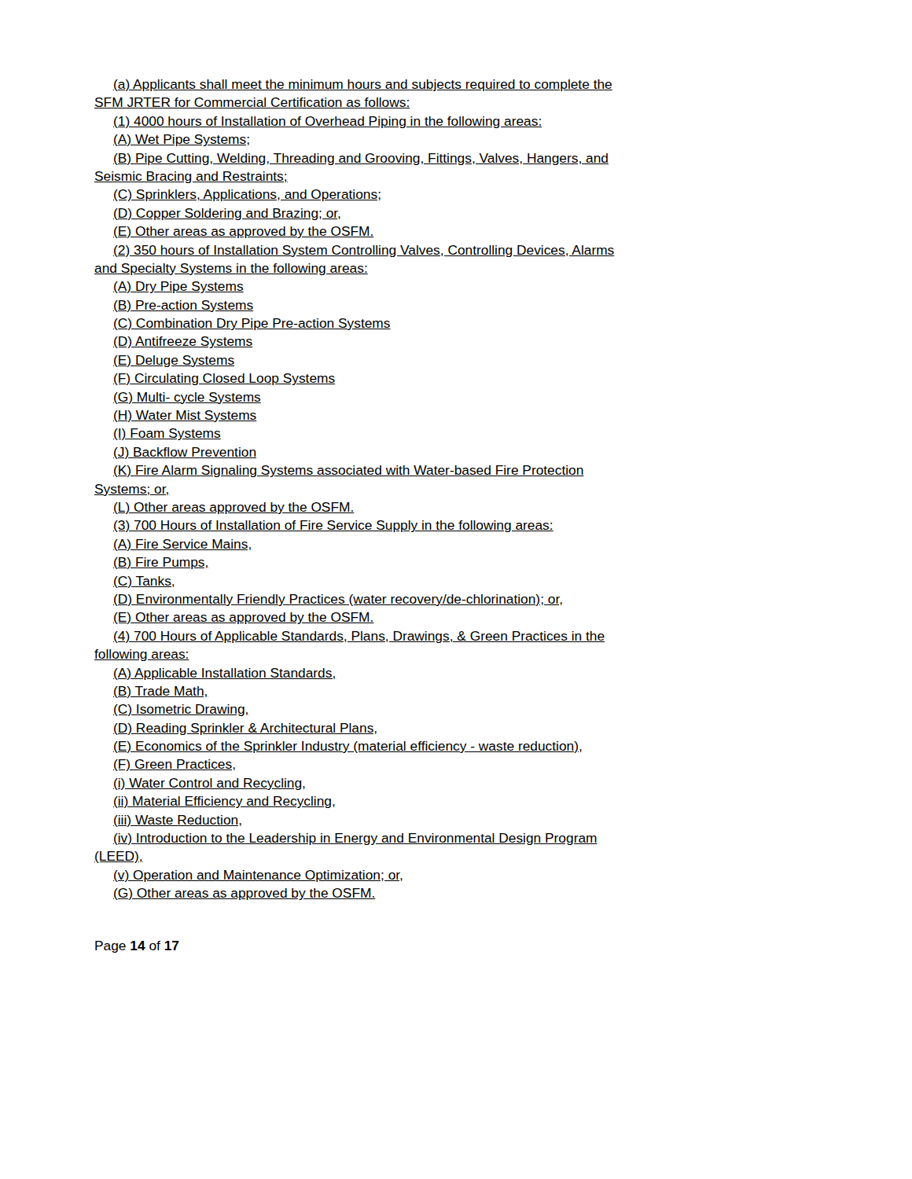(a) Applicants shall meet the minimum hours and subjects required to complete the
SFM JRTER for Commercial Certification as follows:
(1) 4000 hours of Installation of Overhead Piping in the following areas:
(A) Wet Pipe Systems;
(B) Pipe Cutting, Welding, Threading and Grooving, Fittings, Valves, Hangers, and
Seismic Bracing and Restraints;
(C) Sprinklers, Applications, and Operations;
(D) Copper Soldering and Brazing; or,
(E) Other areas as approved by the OSFM.
(2) 350 hours of Installation System Controlling Valves, Controlling Devices, Alarms
and Specialty Systems in the following areas:
(A) Dry Pipe Systems
(B) Pre-action Systems
(C) Combination Dry Pipe Pre-action Systems
(D) Antifreeze Systems
(E) Deluge Systems
(F) Circulating Closed Loop Systems
(G) Multi- cycle Systems
(H) Water Mist Systems
(I) Foam Systems
(J) Backflow Prevention
(K) Fire Alarm Signaling Systems associated with Water-based Fire Protection
Systems; or,
(L) Other areas approved by the OSFM.
(3) 700 Hours of Installation of Fire Service Supply in the following areas:
(A) Fire Service Mains,
(B) Fire Pumps,
(C) Tanks,
(D) Environmentally Friendly Practices (water recovery/de-chlorination); or,
(E) Other areas as approved by the OSFM.
(4) 700 Hours of Applicable Standards, Plans, Drawings, & Green Practices in the
following areas:
(A) Applicable Installation Standards,
(B) Trade Math,
(C) Isometric Drawing,
(D) Reading Sprinkler & Architectural Plans,
(E) Economics of the Sprinkler Industry (material efficiency - waste reduction),
(F) Green Practices,
(i) Water Control and Recycling,
(ii) Material Efficiency and Recycling,
(iii) Waste Reduction,
(iv) Introduction to the Leadership in Energy and Environmental Design Program
(LEED),
(v) Operation and Maintenance Optimization; or,
(G) Other areas as approved by the OSFM.
Page 14 of 17